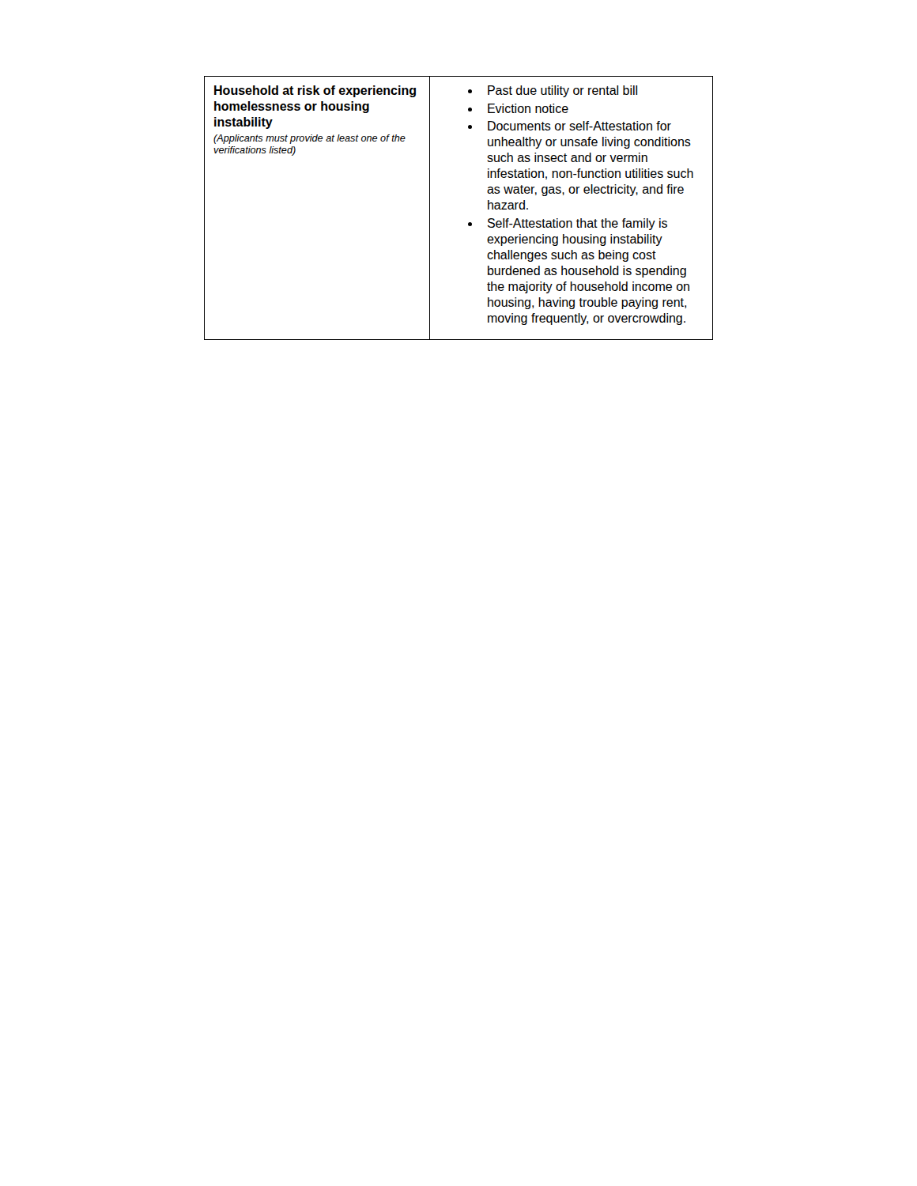| Household at risk of experiencing homelessness or housing instability (Applicants must provide at least one of the verifications listed) | Past due utility or rental bill Eviction notice Documents or self-Attestation for unhealthy or unsafe living conditions such as insect and or vermin infestation, non-function utilities such as water, gas, or electricity, and fire hazard. Self-Attestation that the family is experiencing housing instability challenges such as being cost burdened as household is spending the majority of household income on housing, having trouble paying rent, moving frequently, or overcrowding. |